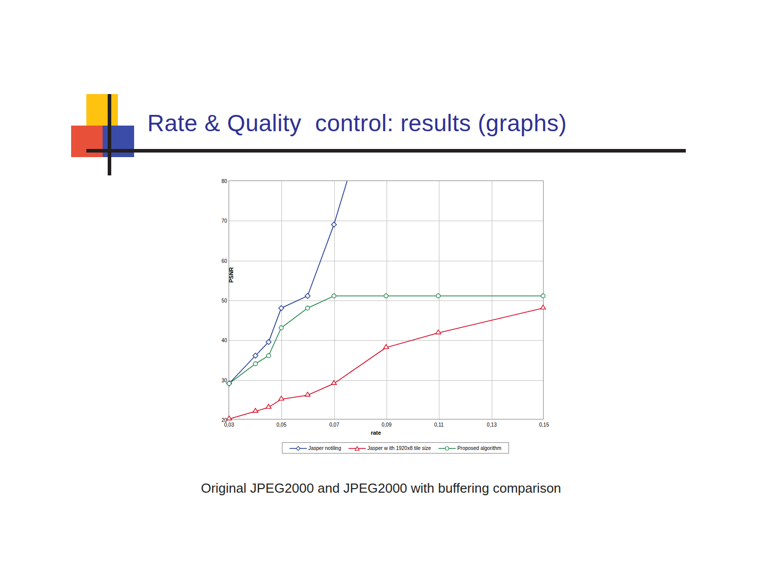Rate & Quality control: results (graphs)
PSNR
80
70
60
50
40
30
20
0,03
0,05
0,07
0,09
0,11
0,13
0,15
rate
Jasper notiling Jasper w ith 1920x8 tile size Proposed algorithm
Original JPEG2000 and JPEG2000 with buffering comparison